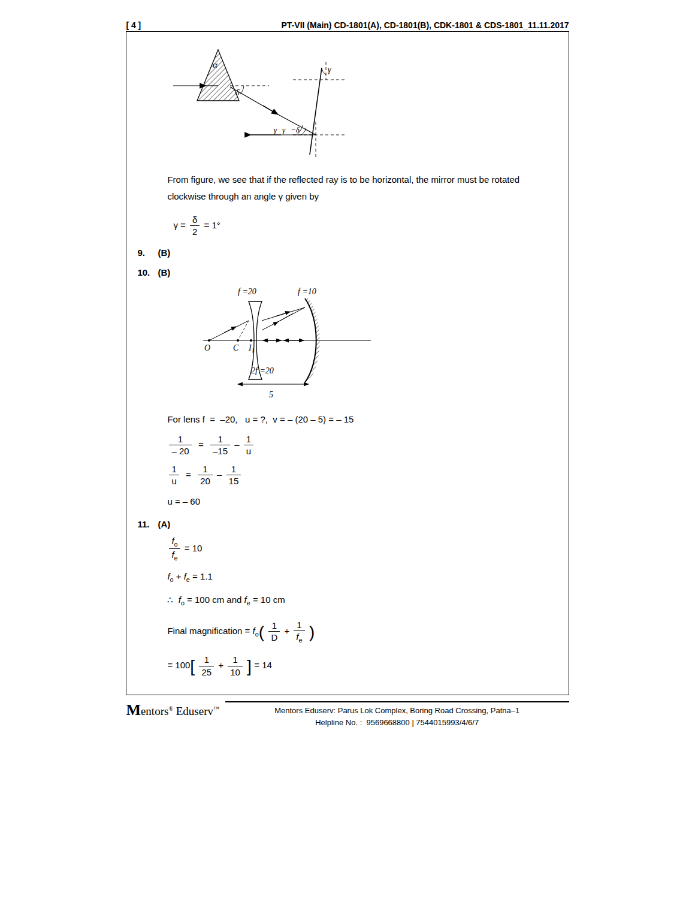[ 4 ]
PT-VII (Main) CD-1801(A), CD-1801(B), CDK-1801 & CDS-1801_11.11.2017
α δ γ γ γ −δ
From figure, we see that if the reflected ray is to be horizontal, the mirror must be rotated clockwise through an angle γ given by
γ = δ 2 = 1°
9.(B)
10.(B)
f =20 f =10 O C I1 2f =20 5
For lens f = –20, u = ?, v = – (20 – 5) = – 15
1– 20 = 1–15 – 1 u
1 u = 120 – 115
u = – 60
11.(A)
fo fe = 10
fo + fe = 1.1
∴ fo = 100 cm and fe = 10 cm
Final magnification = fo( 1 D + 1 fe )
= 100[ 125 + 110 ] = 14
Mentors® Eduserv™
Mentors Eduserv: Parus Lok Complex, Boring Road Crossing, Patna–1
Helpline No. : 9569668800 | 7544015993/4/6/7